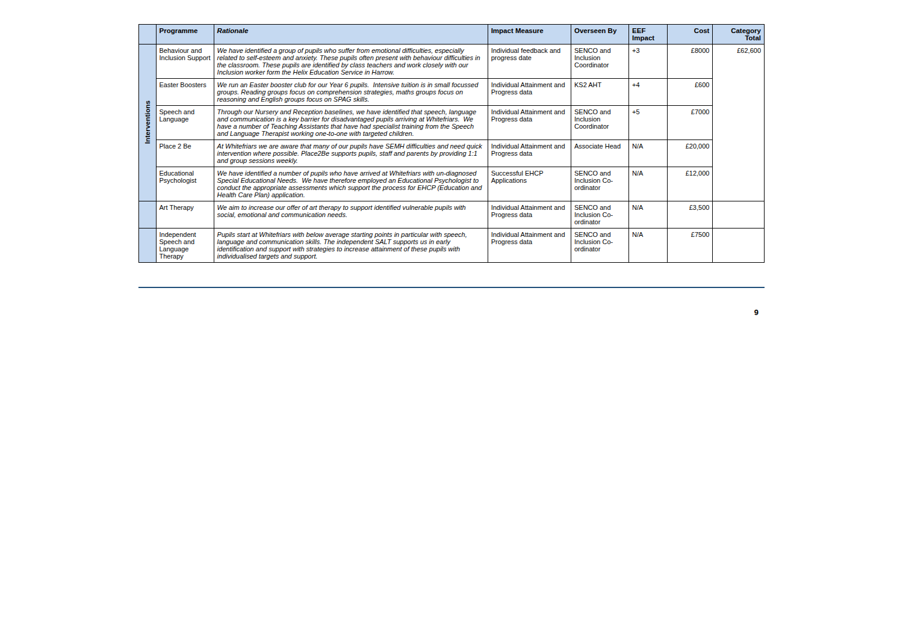| | Programme | Rationale | Impact Measure | Overseen By | EEF Impact | Cost | Category Total |
| --- | --- | --- | --- | --- | --- | --- | --- |
| Interventions | Behaviour and Inclusion Support | We have identified a group of pupils who suffer from emotional difficulties, especially related to self-esteem and anxiety. These pupils often present with behaviour difficulties in the classroom. These pupils are identified by class teachers and work closely with our Inclusion worker form the Helix Education Service in Harrow. | Individual feedback and progress date | SENCO and Inclusion Coordinator | +3 | £8000 | £62,600 |
| Easter Boosters | We run an Easter booster club for our Year 6 pupils. Intensive tuition is in small focussed groups. Reading groups focus on comprehension strategies, maths groups focus on reasoning and English groups focus on SPAG skills. | Individual Attainment and Progress data | KS2 AHT | +4 | £600 |
| Speech and Language | Through our Nursery and Reception baselines, we have identified that speech, language and communication is a key barrier for disadvantaged pupils arriving at Whitefriars. We have a number of Teaching Assistants that have had specialist training from the Speech and Language Therapist working one-to-one with targeted children. | Individual Attainment and Progress data | SENCO and Inclusion Coordinator | +5 | £7000 |
| Place 2 Be | At Whitefriars we are aware that many of our pupils have SEMH difficulties and need quick intervention where possible. Place2Be supports pupils, staff and parents by providing 1:1 and group sessions weekly. | Individual Attainment and Progress data | Associate Head | N/A | £20,000 |
| Educational Psychologist | We have identified a number of pupils who have arrived at Whitefriars with un-diagnosed Special Educational Needs. We have therefore employed an Educational Psychologist to conduct the appropriate assessments which support the process for EHCP (Education and Health Care Plan) application. | Successful EHCP Applications | SENCO and Inclusion Co-ordinator | N/A | £12,000 |
| | Art Therapy | We aim to increase our offer of art therapy to support identified vulnerable pupils with social, emotional and communication needs. | Individual Attainment and Progress data | SENCO and Inclusion Co-ordinator | N/A | £3,500 | |
| | Independent Speech and Language Therapy | Pupils start at Whitefriars with below average starting points in particular with speech, language and communication skills. The independent SALT supports us in early identification and support with strategies to increase attainment of these pupils with individualised targets and support. | Individual Attainment and Progress data | SENCO and Inclusion Co-ordinator | N/A | £7500 | |
9